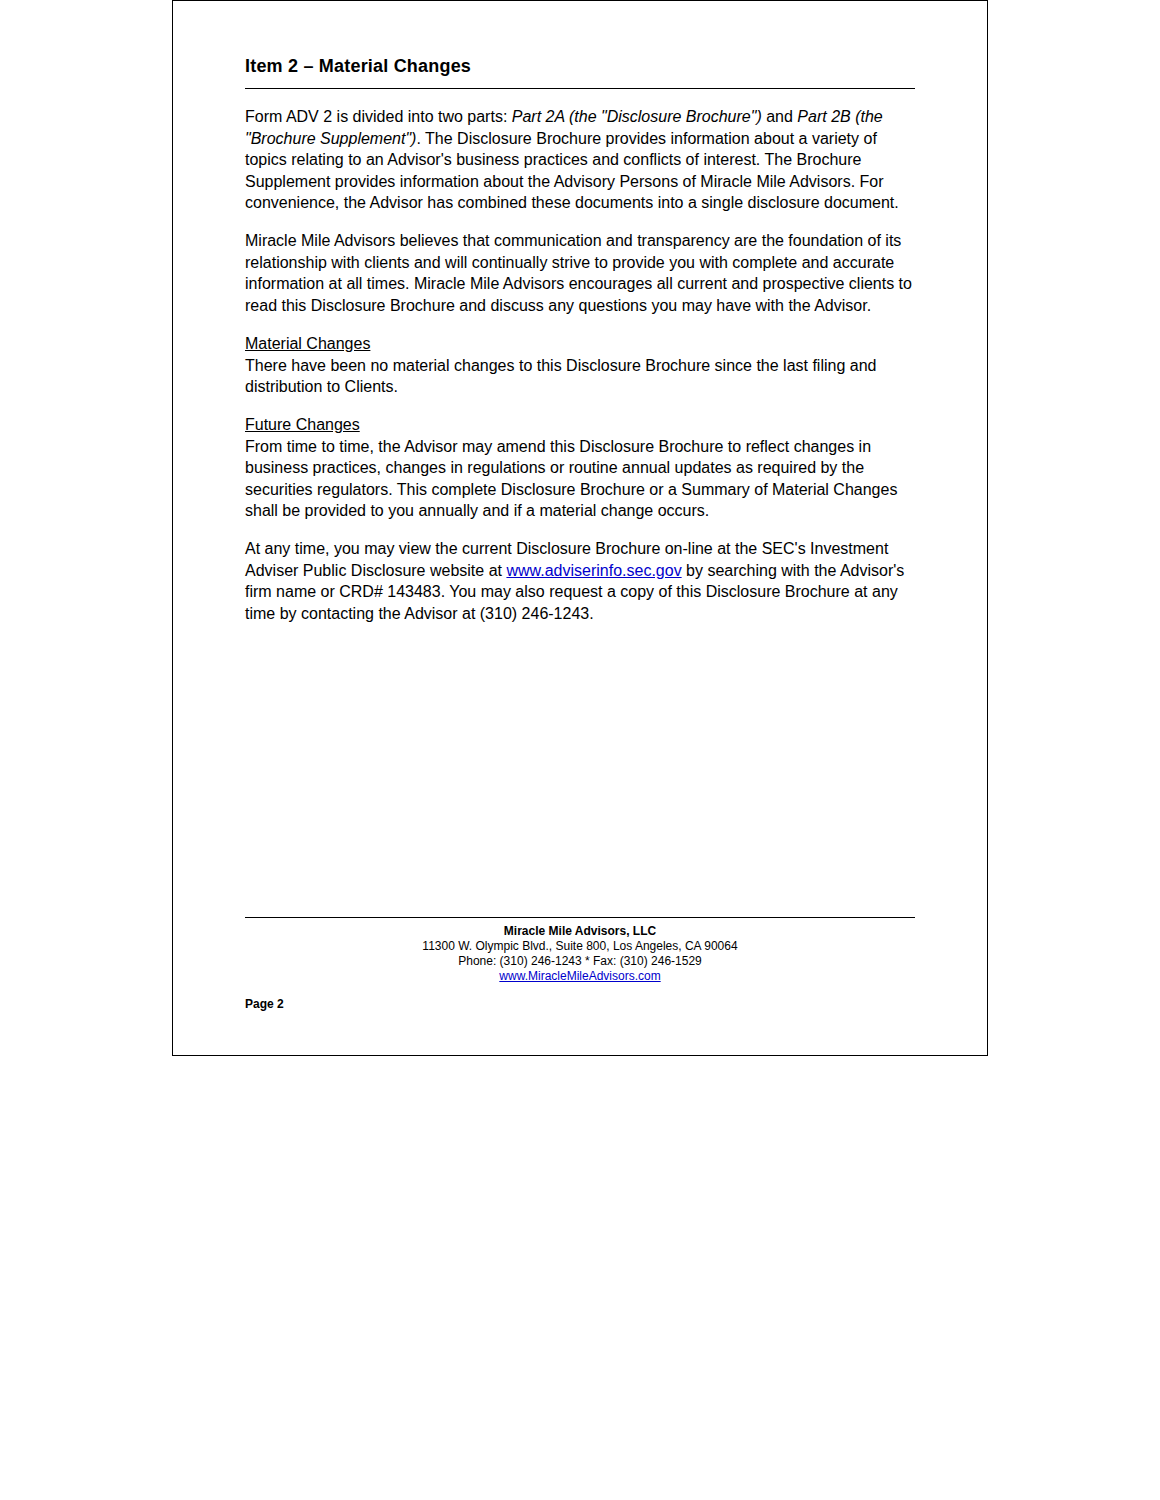Item 2 – Material Changes
Form ADV 2 is divided into two parts: Part 2A (the "Disclosure Brochure") and Part 2B (the "Brochure Supplement"). The Disclosure Brochure provides information about a variety of topics relating to an Advisor's business practices and conflicts of interest. The Brochure Supplement provides information about the Advisory Persons of Miracle Mile Advisors. For convenience, the Advisor has combined these documents into a single disclosure document.
Miracle Mile Advisors believes that communication and transparency are the foundation of its relationship with clients and will continually strive to provide you with complete and accurate information at all times. Miracle Mile Advisors encourages all current and prospective clients to read this Disclosure Brochure and discuss any questions you may have with the Advisor.
Material Changes
There have been no material changes to this Disclosure Brochure since the last filing and distribution to Clients.
Future Changes
From time to time, the Advisor may amend this Disclosure Brochure to reflect changes in business practices, changes in regulations or routine annual updates as required by the securities regulators. This complete Disclosure Brochure or a Summary of Material Changes shall be provided to you annually and if a material change occurs.
At any time, you may view the current Disclosure Brochure on-line at the SEC's Investment Adviser Public Disclosure website at www.adviserinfo.sec.gov by searching with the Advisor's firm name or CRD# 143483. You may also request a copy of this Disclosure Brochure at any time by contacting the Advisor at (310) 246-1243.
Miracle Mile Advisors, LLC
11300 W. Olympic Blvd., Suite 800, Los Angeles, CA 90064
Phone: (310) 246-1243 * Fax: (310) 246-1529
www.MiracleMileAdvisors.com
Page 2